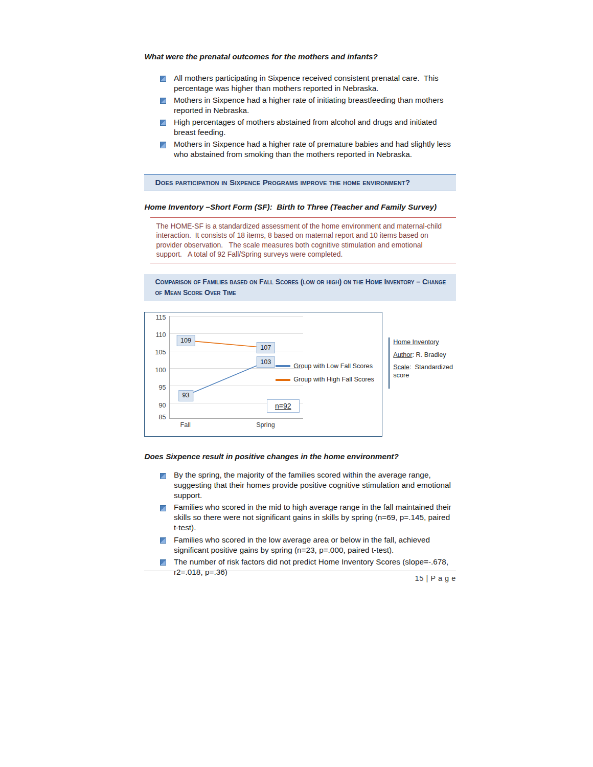What were the prenatal outcomes for the mothers and infants?
All mothers participating in Sixpence received consistent prenatal care. This percentage was higher than mothers reported in Nebraska.
Mothers in Sixpence had a higher rate of initiating breastfeeding than mothers reported in Nebraska.
High percentages of mothers abstained from alcohol and drugs and initiated breast feeding.
Mothers in Sixpence had a higher rate of premature babies and had slightly less who abstained from smoking than the mothers reported in Nebraska.
Does participation in Sixpence Programs improve the home environment?
Home Inventory –Short Form (SF): Birth to Three (Teacher and Family Survey)
The HOME-SF is a standardized assessment of the home environment and maternal-child interaction. It consists of 18 items, 8 based on maternal report and 10 items based on provider observation. The scale measures both cognitive stimulation and emotional support. A total of 92 Fall/Spring surveys were completed.
Comparison of Families based on Fall Scores (low or high) on the Home Inventory – Change of Mean Score Over Time
115
110
105
100
95
90
85
109
107
103
93
Fall Spring
Group with Low Fall Scores
Group with High Fall Scores
n=92
Home Inventory
Author: R. Bradley
Scale: Standardized score
Does Sixpence result in positive changes in the home environment?
By the spring, the majority of the families scored within the average range, suggesting that their homes provide positive cognitive stimulation and emotional support.
Families who scored in the mid to high average range in the fall maintained their skills so there were not significant gains in skills by spring (n=69, p=.145, paired t-test).
Families who scored in the low average area or below in the fall, achieved significant positive gains by spring (n=23, p=.000, paired t-test).
The number of risk factors did not predict Home Inventory Scores (slope=-.678, r2=.018, p=.36)
15 | P a g e